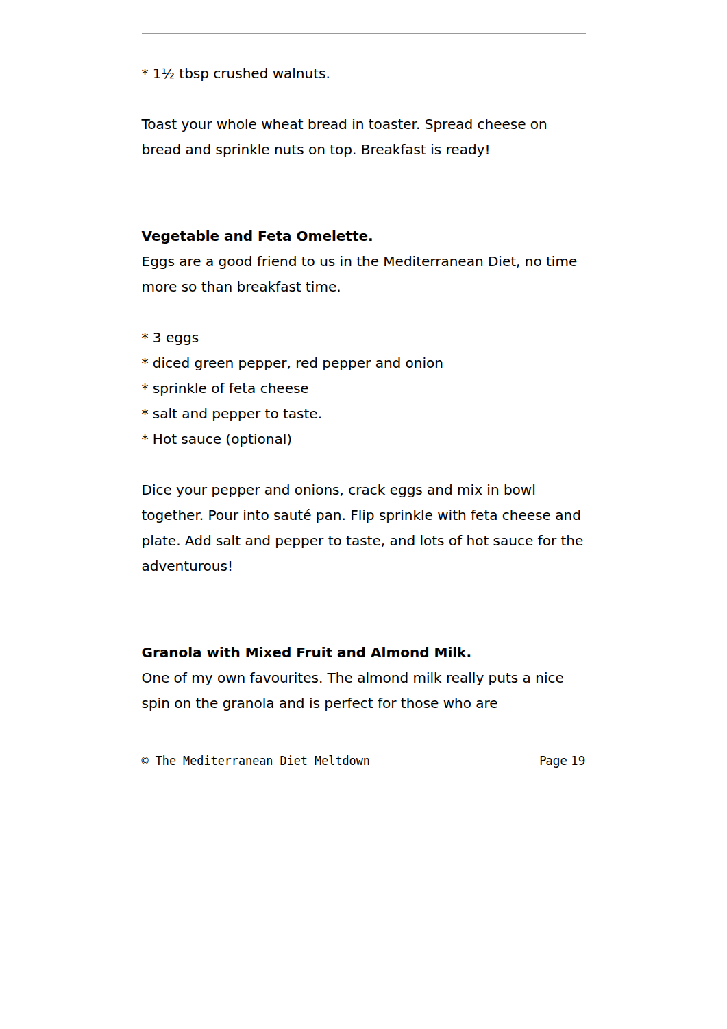1½ tbsp crushed walnuts.
Toast your whole wheat bread in toaster. Spread cheese on bread and sprinkle nuts on top. Breakfast is ready!
Vegetable and Feta Omelette.
Eggs are a good friend to us in the Mediterranean Diet, no time more so than breakfast time.
3 eggs
diced green pepper, red pepper and onion
sprinkle of feta cheese
salt and pepper to taste.
Hot sauce (optional)
Dice your pepper and onions, crack eggs and mix in bowl together. Pour into sauté pan. Flip sprinkle with feta cheese and plate. Add salt and pepper to taste, and lots of hot sauce for the adventurous!
Granola with Mixed Fruit and Almond Milk.
One of my own favourites. The almond milk really puts a nice spin on the granola and is perfect for those who are
© The Mediterranean Diet Meltdown Page 19